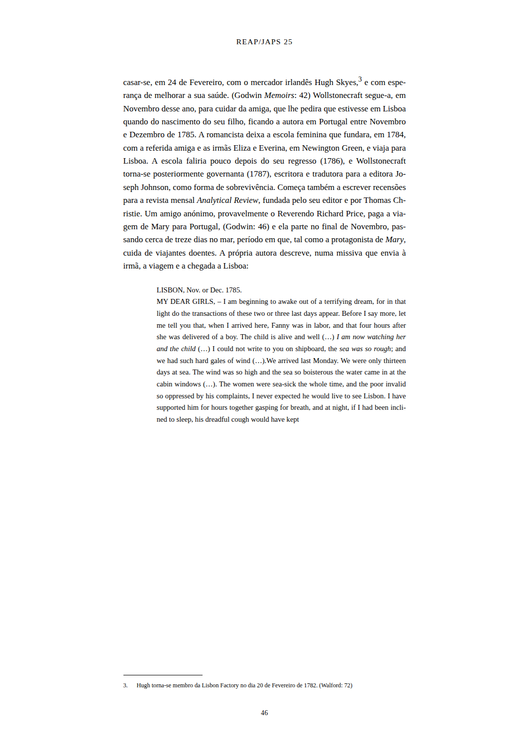REAP/JAPS 25
casar-se, em 24 de Fevereiro, com o mercador irlandês Hugh Skyes,3 e com esperança de melhorar a sua saúde. (Godwin Memoirs: 42) Wollstonecraft segue-a, em Novembro desse ano, para cuidar da amiga, que lhe pedira que estivesse em Lisboa quando do nascimento do seu filho, ficando a autora em Portugal entre Novembro e Dezembro de 1785. A romancista deixa a escola feminina que fundara, em 1784, com a referida amiga e as irmãs Eliza e Everina, em Newington Green, e viaja para Lisboa. A escola faliria pouco depois do seu regresso (1786), e Wollstonecraft torna-se posteriormente governanta (1787), escritora e tradutora para a editora Joseph Johnson, como forma de sobrevivência. Começa também a escrever recensões para a revista mensal Analytical Review, fundada pelo seu editor e por Thomas Christie. Um amigo anónimo, provavelmente o Reverendo Richard Price, paga a viagem de Mary para Portugal, (Godwin: 46) e ela parte no final de Novembro, passando cerca de treze dias no mar, período em que, tal como a protagonista de Mary, cuida de viajantes doentes. A própria autora descreve, numa missiva que envia à irmã, a viagem e a chegada a Lisboa:
LISBON, Nov. or Dec. 1785.
MY DEAR GIRLS, – I am beginning to awake out of a terrifying dream, for in that light do the transactions of these two or three last days appear. Before I say more, let me tell you that, when I arrived here, Fanny was in labor, and that four hours after she was delivered of a boy. The child is alive and well (…) I am now watching her and the child (…) I could not write to you on shipboard, the sea was so rough; and we had such hard gales of wind (…).We arrived last Monday. We were only thirteen days at sea. The wind was so high and the sea so boisterous the water came in at the cabin windows (…). The women were sea-sick the whole time, and the poor invalid so oppressed by his complaints, I never expected he would live to see Lisbon. I have supported him for hours together gasping for breath, and at night, if I had been inclined to sleep, his dreadful cough would have kept
3. Hugh torna-se membro da Lisbon Factory no dia 20 de Fevereiro de 1782. (Walford: 72)
46